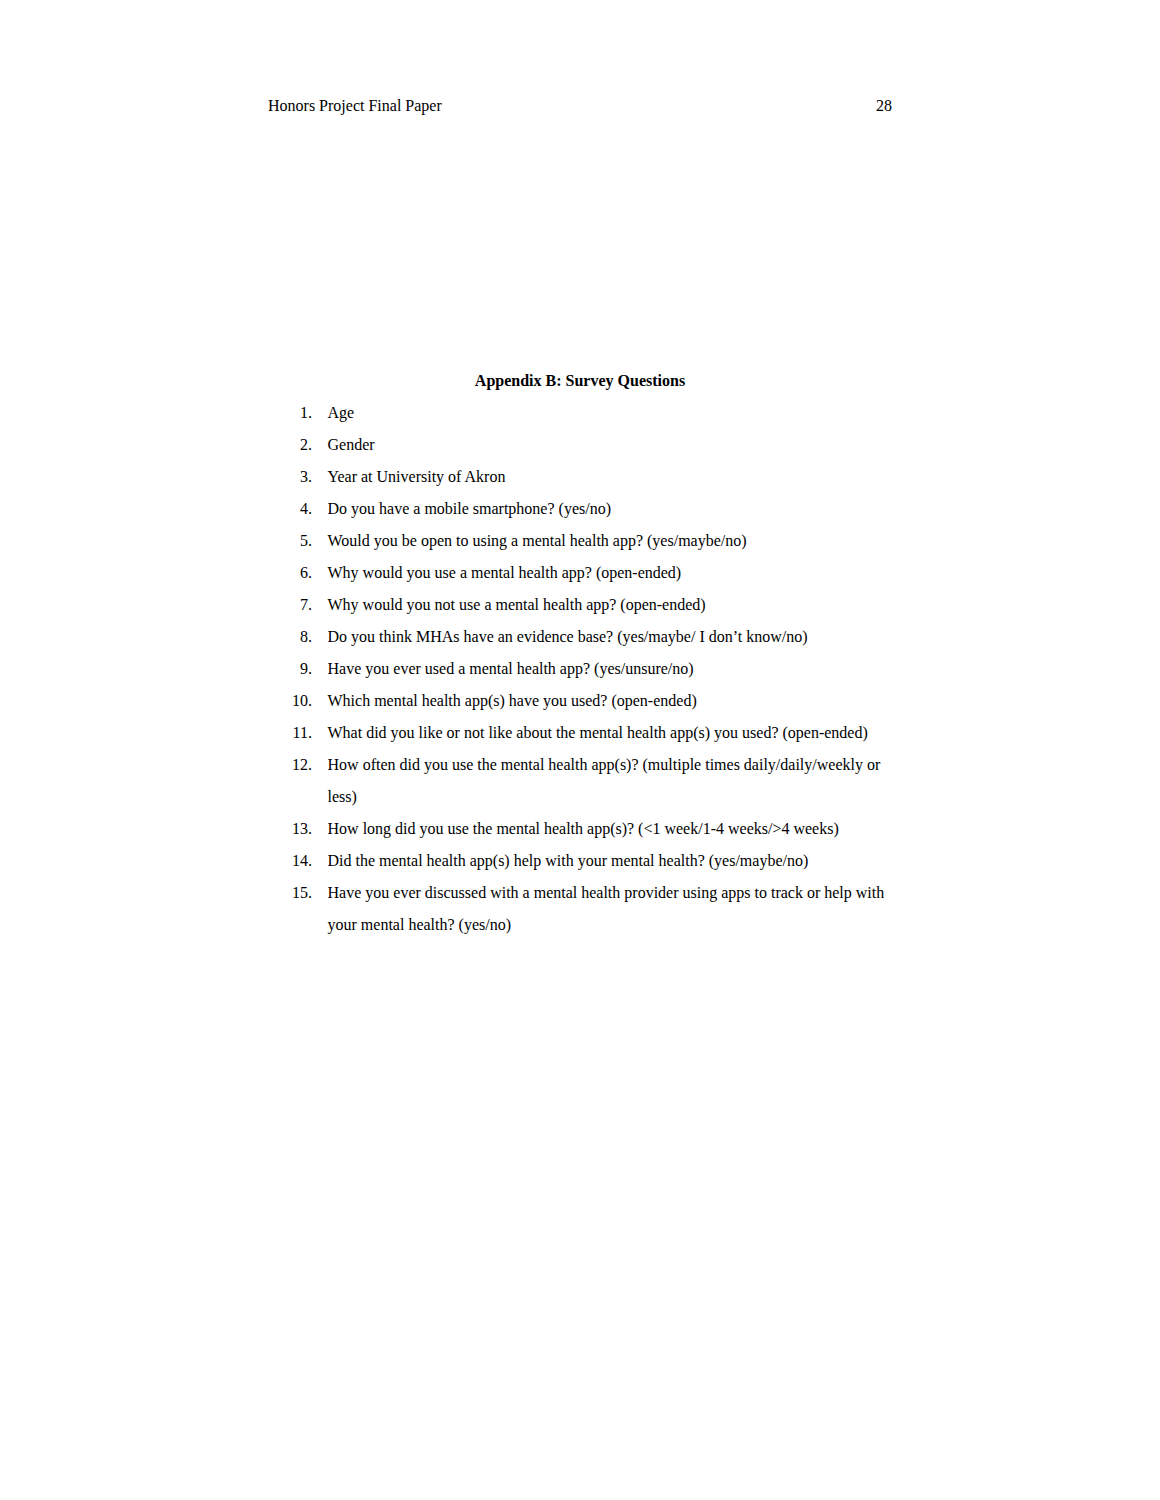Honors Project Final Paper 28
Appendix B: Survey Questions
Age
Gender
Year at University of Akron
Do you have a mobile smartphone? (yes/no)
Would you be open to using a mental health app? (yes/maybe/no)
Why would you use a mental health app? (open-ended)
Why would you not use a mental health app? (open-ended)
Do you think MHAs have an evidence base? (yes/maybe/ I don’t know/no)
Have you ever used a mental health app? (yes/unsure/no)
Which mental health app(s) have you used? (open-ended)
What did you like or not like about the mental health app(s) you used? (open-ended)
How often did you use the mental health app(s)? (multiple times daily/daily/weekly or less)
How long did you use the mental health app(s)? (<1 week/1-4 weeks/>4 weeks)
Did the mental health app(s) help with your mental health? (yes/maybe/no)
Have you ever discussed with a mental health provider using apps to track or help with your mental health? (yes/no)